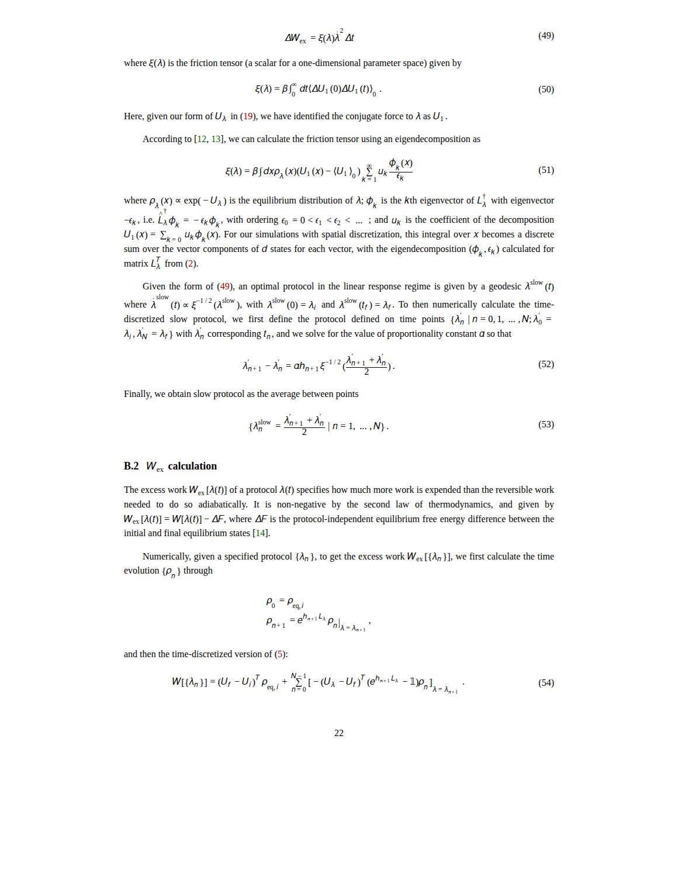ΔWex = ξ(λ) λ˙2 Δt
(49)
where ξ(λ) is the friction tensor (a scalar for a one-dimensional parameter space) given by
ξ(λ) = β ∫0∞ dt ⟨ΔU1(0)ΔU1(t)⟩ 0 .
(50)
Here, given our form of Uλ in (19), we have identified the conjugate force to λ as U1.
According to [12, 13], we can calculate the friction tensor using an eigendecomposition as
ξ(λ) = β ∫dx ρλ(x) (U1(x) − ⟨U1⟩0 ) ∑ k=1 ∞ uk ϕk(x) ϵk
(51)
where ρλ(x)∝exp(−Uλ) is the equilibrium distribution of λ; ϕk is the kth eigenvector of Lλ† with eigenvector −ϵk, i.e. L^λ†ϕk=−ϵkϕk, with ordering ϵ0=0<ϵ1<ϵ2<... ; and uk is the coefficient of the decomposition U1(x)=∑k=0ukϕk(x). For our simulations with spatial discretization, this integral over x becomes a discrete sum over the vector components of d states for each vector, with the eigendecomposition (ϕk,ϵk) calculated for matrix LλT from (2).
Given the form of (49), an optimal protocol in the linear response regime is given by a geodesic λslow(t) where λ˙slow(t)∝ξ−1/2(λslow), with λslow(0)=λi and λslow(tf)=λf. To then numerically calculate the time-discretized slow protocol, we first define the protocol defined on time points {λn′|n=0,1,...,N;λ0′= λi,λN′=λf} with λn′ corresponding tn, and we solve for the value of proportionality constant α so that
λn+1′ − λn′ = α hn+1 ξ−1/2 ( λn+1′+λn′ 2 ) .
(52)
Finally, we obtain slow protocol as the average between points
{ λnslow = λn+1′+λn′ 2 | n=1,...,N } .
(53)
B.2 Wex calculation
The excess work Wex[λ(t)] of a protocol λ(t) specifies how much more work is expended than the reversible work needed to do so adiabatically. It is non-negative by the second law of thermodynamics, and given by Wex[λ(t)]=W[λ(t)]−ΔF, where ΔF is the protocol-independent equilibrium free energy difference between the initial and final equilibrium states [14].
Numerically, given a specified protocol {λn}, to get the excess work Wex[{λn}], we first calculate the time evolution {ρn} through
ρ0 = ρeq,i
ρn+1 = ehn+1Lλ ρn |λ=λn+1 ,
and then the time-discretized version of (5):
W[{λn}] = (Uf−Ui) T ρeq,i + ∑ n=0 N−1 [ − (Uλ−Uf) T ( ehn+1Lλ − 𝟙 ) ρn ] λ=λn+1 .
(54)
22